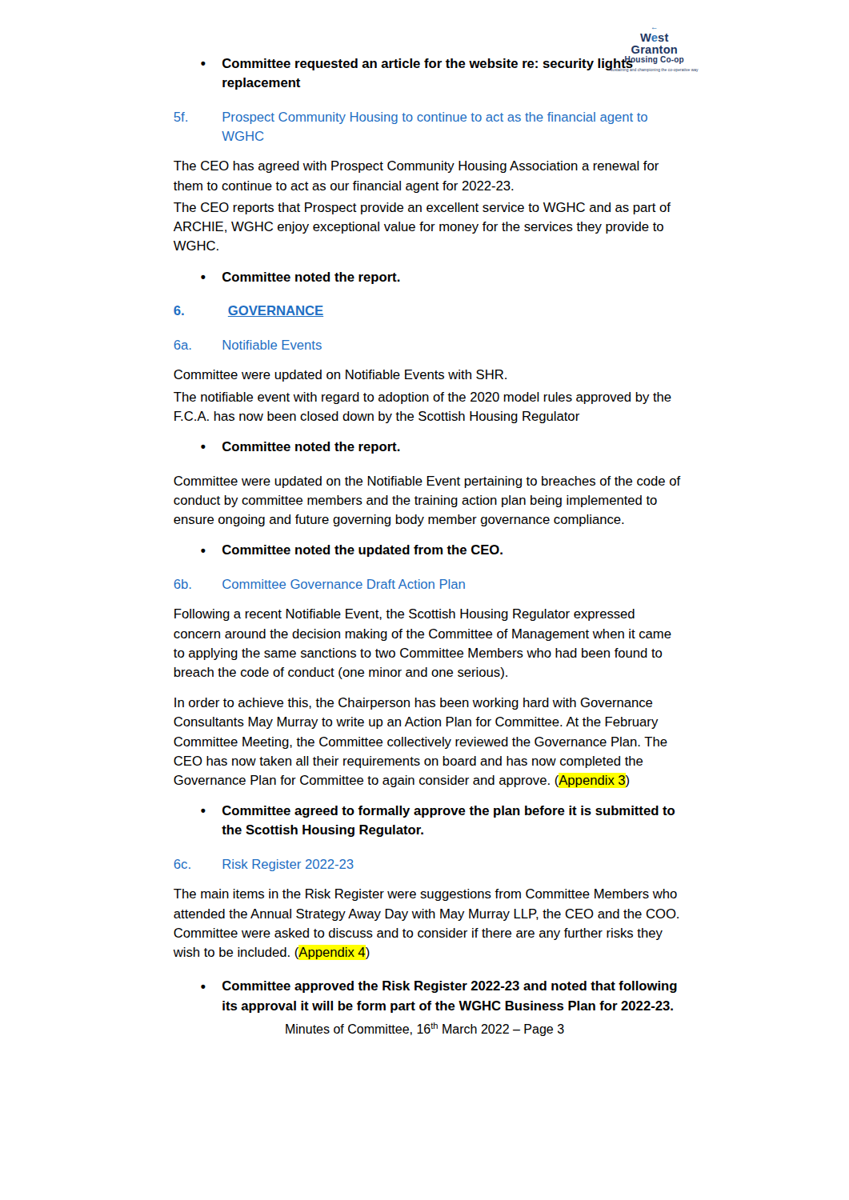←
West
Granton
Housing Co-op
sustaining and championing the co-operative way
Committee requested an article for the website re: security lights replacement
5f. Prospect Community Housing to continue to act as the financial agent to WGHC
The CEO has agreed with Prospect Community Housing Association a renewal for them to continue to act as our financial agent for 2022-23.
The CEO reports that Prospect provide an excellent service to WGHC and as part of ARCHIE, WGHC enjoy exceptional value for money for the services they provide to WGHC.
Committee noted the report.
6. GOVERNANCE
6a. Notifiable Events
Committee were updated on Notifiable Events with SHR.
The notifiable event with regard to adoption of the 2020 model rules approved by the F.C.A. has now been closed down by the Scottish Housing Regulator
Committee noted the report.
Committee were updated on the Notifiable Event pertaining to breaches of the code of conduct by committee members and the training action plan being implemented to ensure ongoing and future governing body member governance compliance.
Committee noted the updated from the CEO.
6b. Committee Governance Draft Action Plan
Following a recent Notifiable Event, the Scottish Housing Regulator expressed concern around the decision making of the Committee of Management when it came to applying the same sanctions to two Committee Members who had been found to breach the code of conduct (one minor and one serious).
In order to achieve this, the Chairperson has been working hard with Governance Consultants May Murray to write up an Action Plan for Committee. At the February Committee Meeting, the Committee collectively reviewed the Governance Plan. The CEO has now taken all their requirements on board and has now completed the Governance Plan for Committee to again consider and approve. (Appendix 3)
Committee agreed to formally approve the plan before it is submitted to the Scottish Housing Regulator.
6c. Risk Register 2022-23
The main items in the Risk Register were suggestions from Committee Members who attended the Annual Strategy Away Day with May Murray LLP, the CEO and the COO. Committee were asked to discuss and to consider if there are any further risks they wish to be included. (Appendix 4)
Committee approved the Risk Register 2022-23 and noted that following its approval it will be form part of the WGHC Business Plan for 2022-23.
Minutes of Committee, 16th March 2022 – Page 3